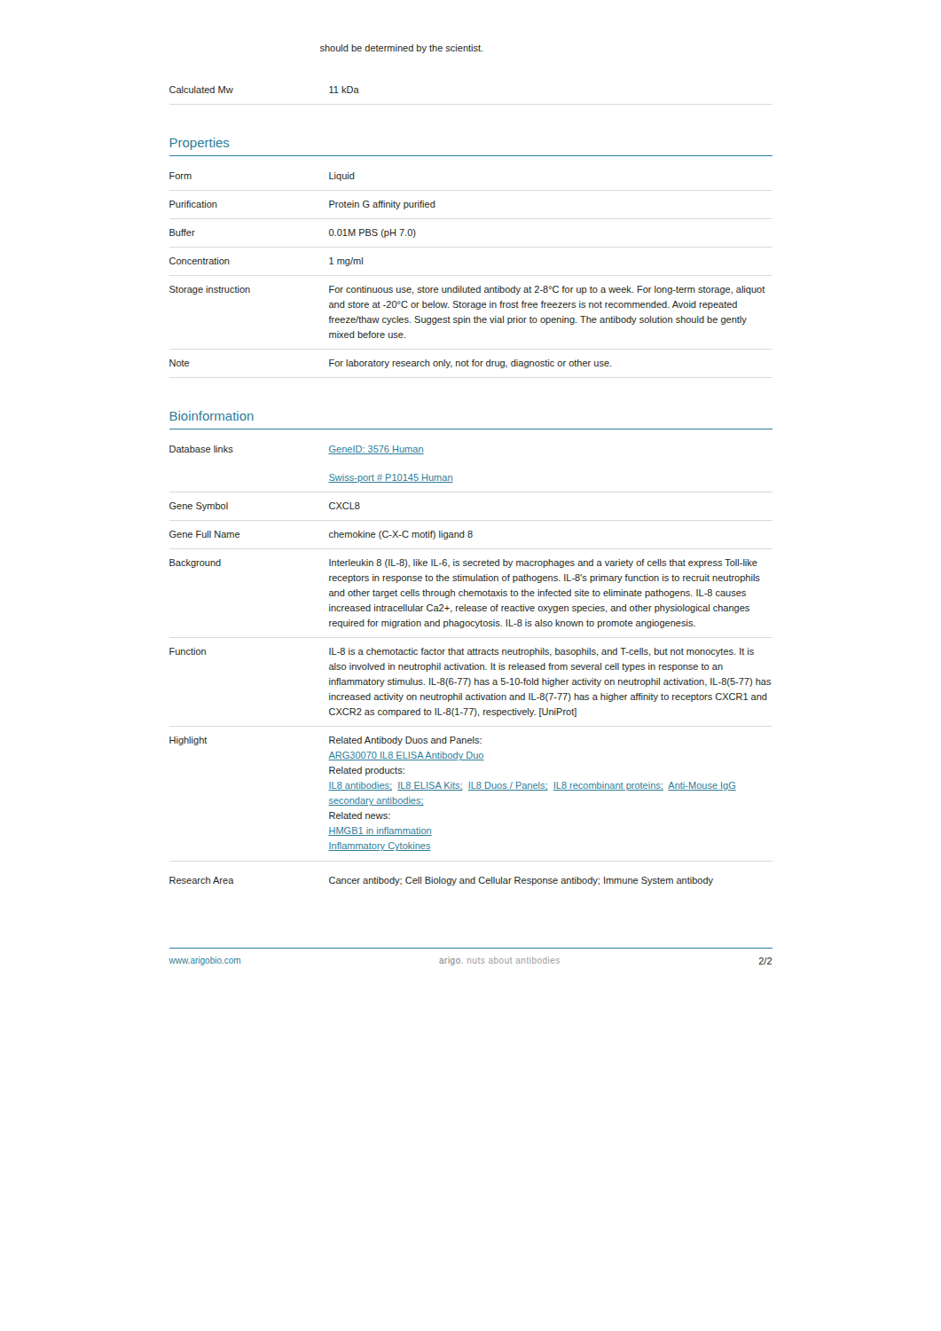should be determined by the scientist.
| Calculated Mw | 11 kDa |
Properties
| Form | Liquid |
| Purification | Protein G affinity purified |
| Buffer | 0.01M PBS (pH 7.0) |
| Concentration | 1 mg/ml |
| Storage instruction | For continuous use, store undiluted antibody at 2-8°C for up to a week. For long-term storage, aliquot and store at -20°C or below. Storage in frost free freezers is not recommended. Avoid repeated freeze/thaw cycles. Suggest spin the vial prior to opening. The antibody solution should be gently mixed before use. |
| Note | For laboratory research only, not for drug, diagnostic or other use. |
Bioinformation
| Database links | GeneID: 3576 Human |
| | Swiss-port # P10145 Human |
| Gene Symbol | CXCL8 |
| Gene Full Name | chemokine (C-X-C motif) ligand 8 |
| Background | Interleukin 8 (IL-8), like IL-6, is secreted by macrophages and a variety of cells that express Toll-like receptors in response to the stimulation of pathogens. IL-8's primary function is to recruit neutrophils and other target cells through chemotaxis to the infected site to eliminate pathogens. IL-8 causes increased intracellular Ca2+, release of reactive oxygen species, and other physiological changes required for migration and phagocytosis. IL-8 is also known to promote angiogenesis. |
| Function | IL-8 is a chemotactic factor that attracts neutrophils, basophils, and T-cells, but not monocytes. It is also involved in neutrophil activation. It is released from several cell types in response to an inflammatory stimulus. IL-8(6-77) has a 5-10-fold higher activity on neutrophil activation, IL-8(5-77) has increased activity on neutrophil activation and IL-8(7-77) has a higher affinity to receptors CXCR1 and CXCR2 as compared to IL-8(1-77), respectively. [UniProt] |
| Highlight | Related Antibody Duos and Panels: ARG30070 IL8 ELISA Antibody Duo Related products: IL8 antibodies; IL8 ELISA Kits; IL8 Duos / Panels; IL8 recombinant proteins; Anti-Mouse IgG secondary antibodies; Related news: HMGB1 in inflammation Inflammatory Cytokines |
| Research Area | Cancer antibody; Cell Biology and Cellular Response antibody; Immune System antibody |
www.arigobio.com
arigo. nuts about antibodies
2/2